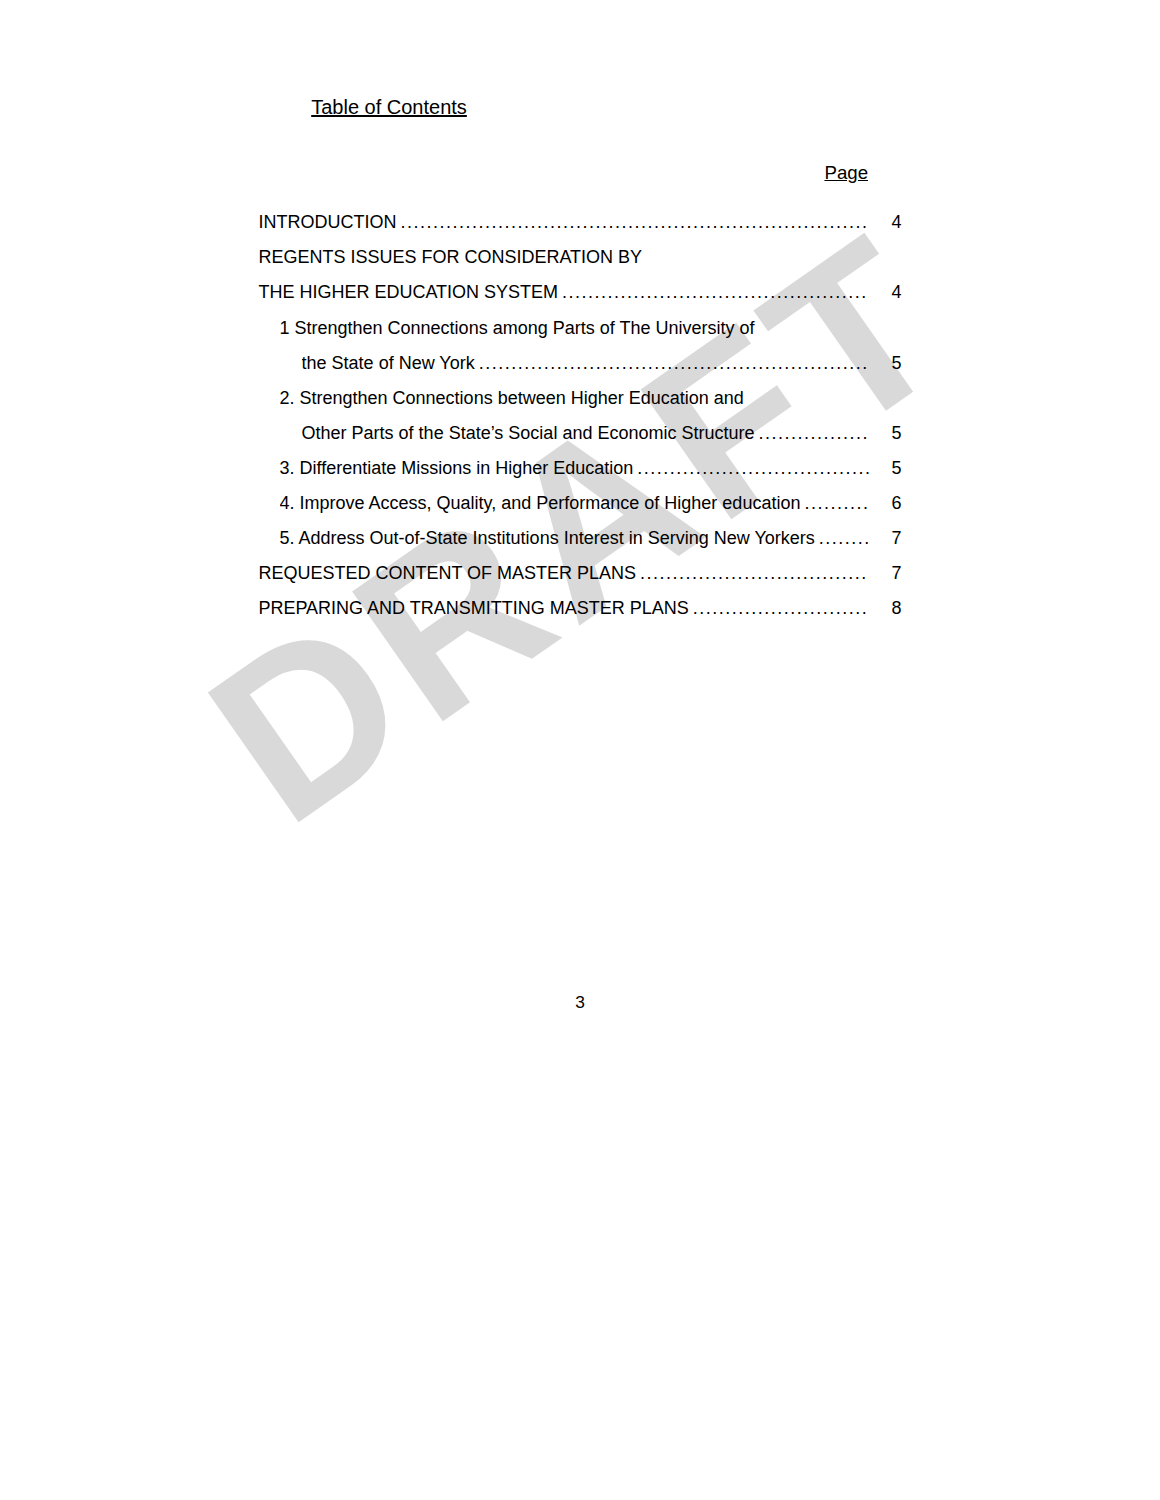DRAFT
Table of Contents
Page
INTRODUCTION .................................................................................................. 4
REGENTS ISSUES FOR CONSIDERATION BY
THE HIGHER EDUCATION SYSTEM .............................................................. 4
1 Strengthen Connections among Parts of The University of
the State of New York .................................................................................... 5
2. Strengthen Connections between Higher Education and
Other Parts of the State’s Social and Economic Structure ......................... 5
3. Differentiate Missions in Higher Education .................................................. 5
4. Improve Access, Quality, and Performance of Higher education ................ 6
5. Address Out-of-State Institutions Interest in Serving New Yorkers ............. 7
REQUESTED CONTENT OF MASTER PLANS ............................................... 7
PREPARING AND TRANSMITTING MASTER PLANS ..................................... 8
3